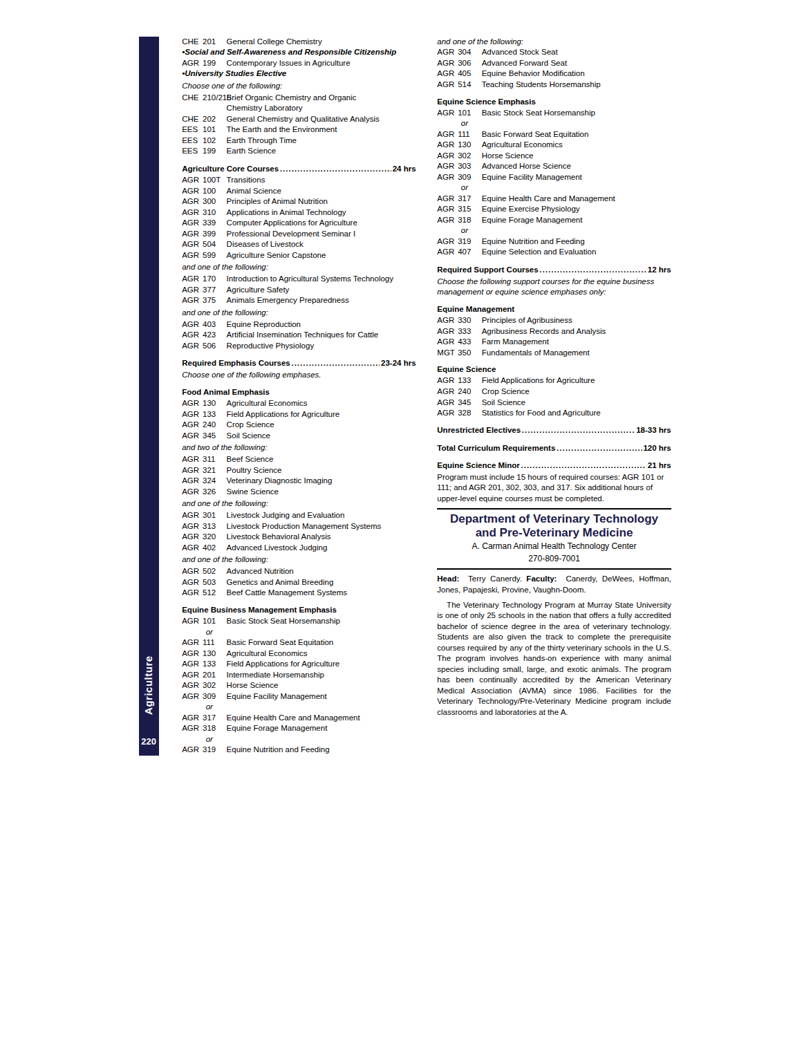Agriculture
220
CHE 201 General College Chemistry
•Social and Self-Awareness and Responsible Citizenship
AGR 199 Contemporary Issues in Agriculture
•University Studies Elective
Choose one of the following:
CHE 210/215 Brief Organic Chemistry and Organic
Chemistry Laboratory
CHE 202 General Chemistry and Qualitative Analysis
EES 101 The Earth and the Environment
EES 102 Earth Through Time
EES 199 Earth Science
Agriculture Core Courses .................................................. 24 hrs
AGR 100T Transitions
AGR 100 Animal Science
AGR 300 Principles of Animal Nutrition
AGR 310 Applications in Animal Technology
AGR 339 Computer Applications for Agriculture
AGR 399 Professional Development Seminar I
AGR 504 Diseases of Livestock
AGR 599 Agriculture Senior Capstone
and one of the following:
AGR 170 Introduction to Agricultural Systems Technology
AGR 377 Agriculture Safety
AGR 375 Animals Emergency Preparedness
and one of the following:
AGR 403 Equine Reproduction
AGR 423 Artificial Insemination Techniques for Cattle
AGR 506 Reproductive Physiology
Required Emphasis Courses ......................................... 23-24 hrs
Choose one of the following emphases.
Food Animal Emphasis
AGR 130 Agricultural Economics
AGR 133 Field Applications for Agriculture
AGR 240 Crop Science
AGR 345 Soil Science
and two of the following:
AGR 311 Beef Science
AGR 321 Poultry Science
AGR 324 Veterinary Diagnostic Imaging
AGR 326 Swine Science
and one of the following:
AGR 301 Livestock Judging and Evaluation
AGR 313 Livestock Production Management Systems
AGR 320 Livestock Behavioral Analysis
AGR 402 Advanced Livestock Judging
and one of the following:
AGR 502 Advanced Nutrition
AGR 503 Genetics and Animal Breeding
AGR 512 Beef Cattle Management Systems
Equine Business Management Emphasis
AGR 101 Basic Stock Seat Horsemanship
or
AGR 111 Basic Forward Seat Equitation
AGR 130 Agricultural Economics
AGR 133 Field Applications for Agriculture
AGR 201 Intermediate Horsemanship
AGR 302 Horse Science
AGR 309 Equine Facility Management
or
AGR 317 Equine Health Care and Management
AGR 318 Equine Forage Management
or
AGR 319 Equine Nutrition and Feeding
and one of the following:
AGR 304 Advanced Stock Seat
AGR 306 Advanced Forward Seat
AGR 405 Equine Behavior Modification
AGR 514 Teaching Students Horsemanship
Equine Science Emphasis
AGR 101 Basic Stock Seat Horsemanship
or
AGR 111 Basic Forward Seat Equitation
AGR 130 Agricultural Economics
AGR 302 Horse Science
AGR 303 Advanced Horse Science
AGR 309 Equine Facility Management
or
AGR 317 Equine Health Care and Management
AGR 315 Equine Exercise Physiology
AGR 318 Equine Forage Management
or
AGR 319 Equine Nutrition and Feeding
AGR 407 Equine Selection and Evaluation
Required Support Courses ................................................. 12 hrs
Choose the following support courses for the equine business management or equine science emphases only:
Equine Management
AGR 330 Principles of Agribusiness
AGR 333 Agribusiness Records and Analysis
AGR 433 Farm Management
MGT 350 Fundamentals of Management
Equine Science
AGR 133 Field Applications for Agriculture
AGR 240 Crop Science
AGR 345 Soil Science
AGR 328 Statistics for Food and Agriculture
Unrestricted Electives .................................................. 18-33 hrs
Total Curriculum Requirements ........................................ 120 hrs
Equine Science Minor ........................................................ 21 hrs
Program must include 15 hours of required courses: AGR 101 or 111; and AGR 201, 302, 303, and 317. Six additional hours of upper-level equine courses must be completed.
Department of Veterinary Technology
and Pre-Veterinary Medicine
A. Carman Animal Health Technology Center
270-809-7001
Head: Terry Canerdy. Faculty: Canerdy, DeWees, Hoffman, Jones, Papajeski, Provine, Vaughn-Doom.
The Veterinary Technology Program at Murray State University is one of only 25 schools in the nation that offers a fully accredited bachelor of science degree in the area of veterinary technology. Students are also given the track to complete the prerequisite courses required by any of the thirty veterinary schools in the U.S. The program involves hands-on experience with many animal species including small, large, and exotic animals. The program has been continually accredited by the American Veterinary Medical Association (AVMA) since 1986. Facilities for the Veterinary Technology/Pre-Veterinary Medicine program include classrooms and laboratories at the A.